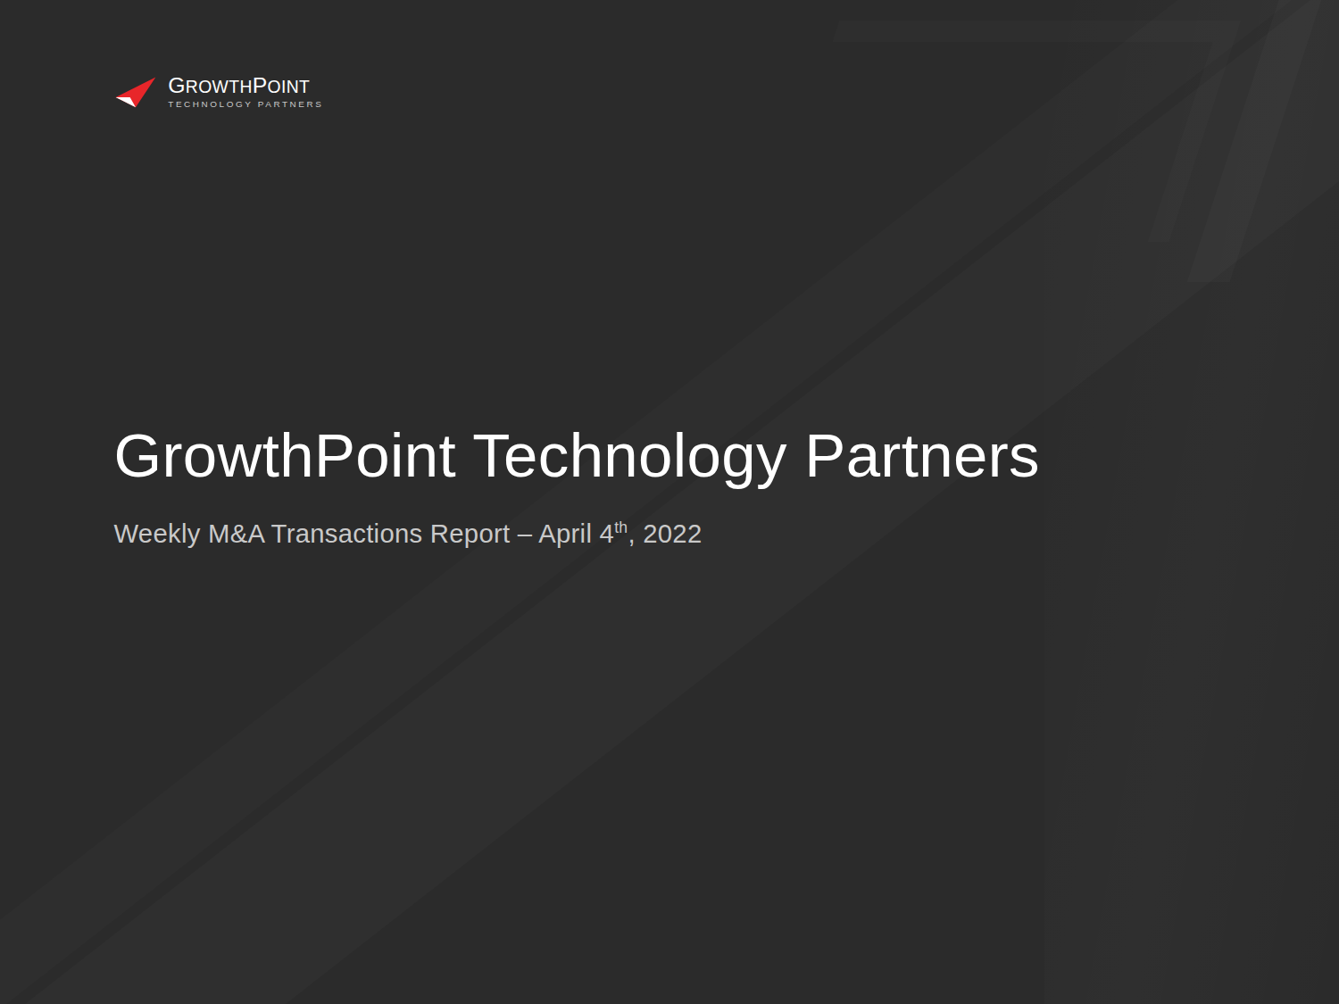GROWTHPOINT
TECHNOLOGY PARTNERS
GrowthPoint Technology Partners
Weekly M&A Transactions Report – April 4th, 2022